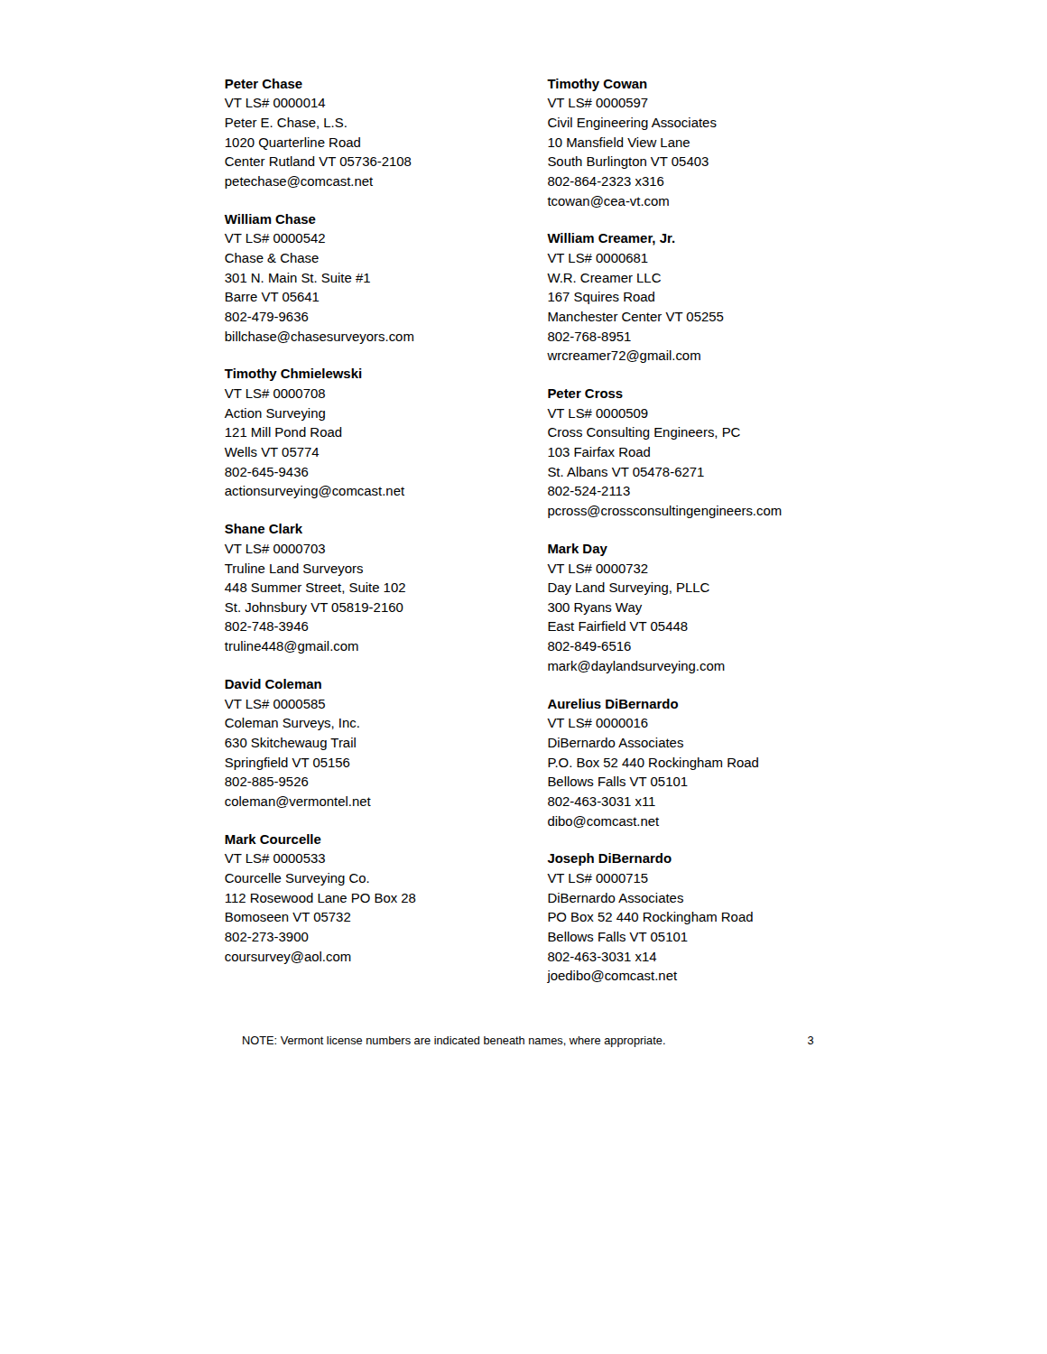Peter Chase VT LS# 0000014 Peter E. Chase, L.S. 1020 Quarterline Road Center Rutland VT 05736-2108 petechase@comcast.net
William Chase VT LS# 0000542 Chase & Chase 301 N. Main St. Suite #1 Barre VT 05641 802-479-9636 billchase@chasesurveyors.com
Timothy Chmielewski VT LS# 0000708 Action Surveying 121 Mill Pond Road Wells VT 05774 802-645-9436 actionsurveying@comcast.net
Shane Clark VT LS# 0000703 Truline Land Surveyors 448 Summer Street, Suite 102 St. Johnsbury VT 05819-2160 802-748-3946 truline448@gmail.com
David Coleman VT LS# 0000585 Coleman Surveys, Inc. 630 Skitchewaug Trail Springfield VT 05156 802-885-9526 coleman@vermontel.net
Mark Courcelle VT LS# 0000533 Courcelle Surveying Co. 112 Rosewood Lane PO Box 28 Bomoseen VT 05732 802-273-3900 coursurvey@aol.com
Timothy Cowan VT LS# 0000597 Civil Engineering Associates 10 Mansfield View Lane South Burlington VT 05403 802-864-2323 x316 tcowan@cea-vt.com
William Creamer, Jr. VT LS# 0000681 W.R. Creamer LLC 167 Squires Road Manchester Center VT 05255 802-768-8951 wrcreamer72@gmail.com
Peter Cross VT LS# 0000509 Cross Consulting Engineers, PC 103 Fairfax Road St. Albans VT 05478-6271 802-524-2113 pcross@crossconsultingengineers.com
Mark Day VT LS# 0000732 Day Land Surveying, PLLC 300 Ryans Way East Fairfield VT 05448 802-849-6516 mark@daylandsurveying.com
Aurelius DiBernardo VT LS# 0000016 DiBernardo Associates P.O. Box 52 440 Rockingham Road Bellows Falls VT 05101 802-463-3031 x11 dibo@comcast.net
Joseph DiBernardo VT LS# 0000715 DiBernardo Associates PO Box 52 440 Rockingham Road Bellows Falls VT 05101 802-463-3031 x14 joedibo@comcast.net
NOTE: Vermont license numbers are indicated beneath names, where appropriate. 3